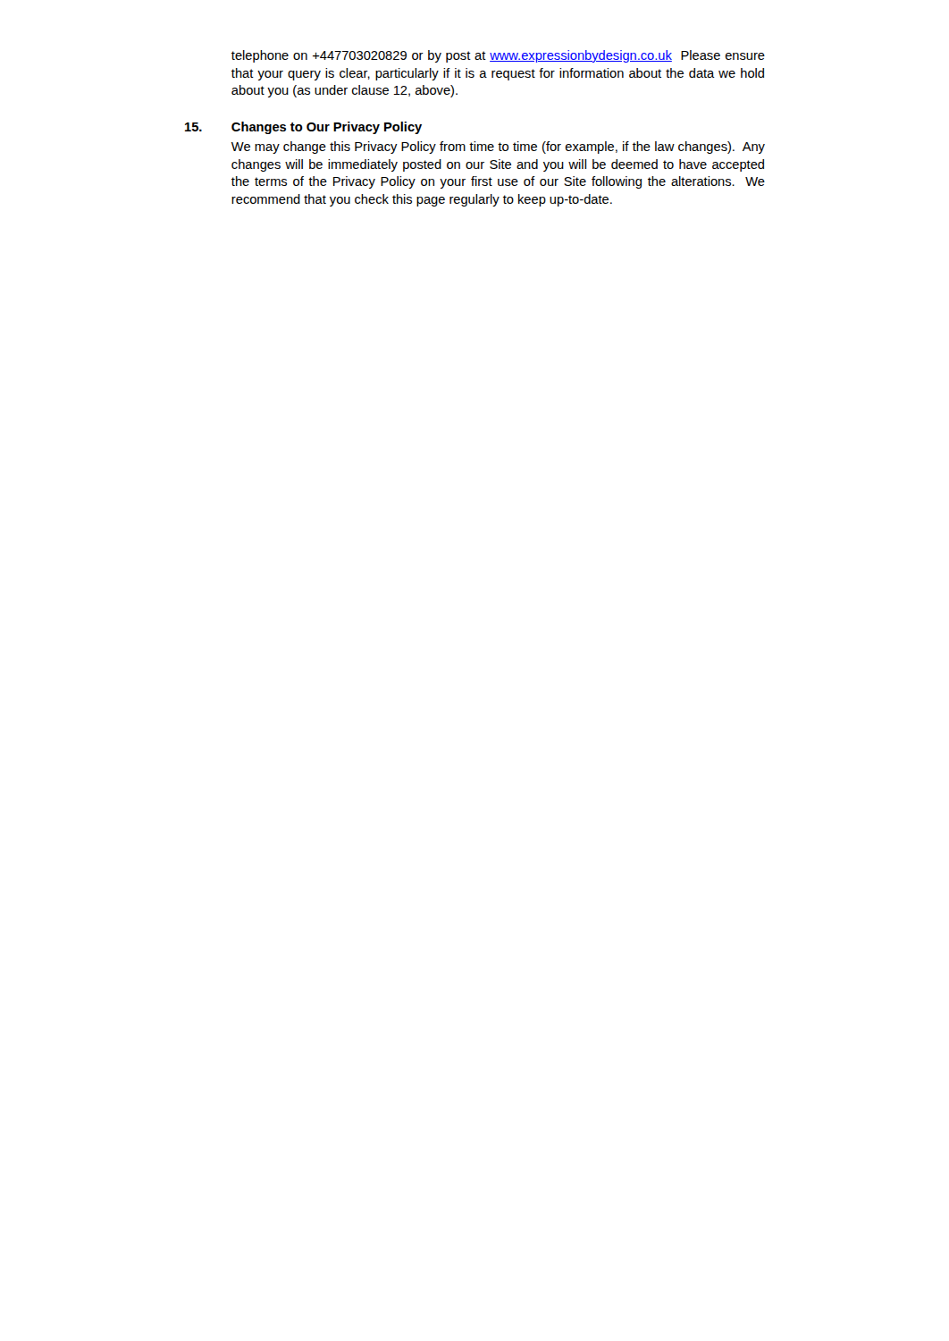telephone on +447703020829 or by post at www.expressionbydesign.co.uk Please ensure that your query is clear, particularly if it is a request for information about the data we hold about you (as under clause 12, above).
15.
Changes to Our Privacy Policy
We may change this Privacy Policy from time to time (for example, if the law changes). Any changes will be immediately posted on our Site and you will be deemed to have accepted the terms of the Privacy Policy on your first use of our Site following the alterations. We recommend that you check this page regularly to keep up-to-date.